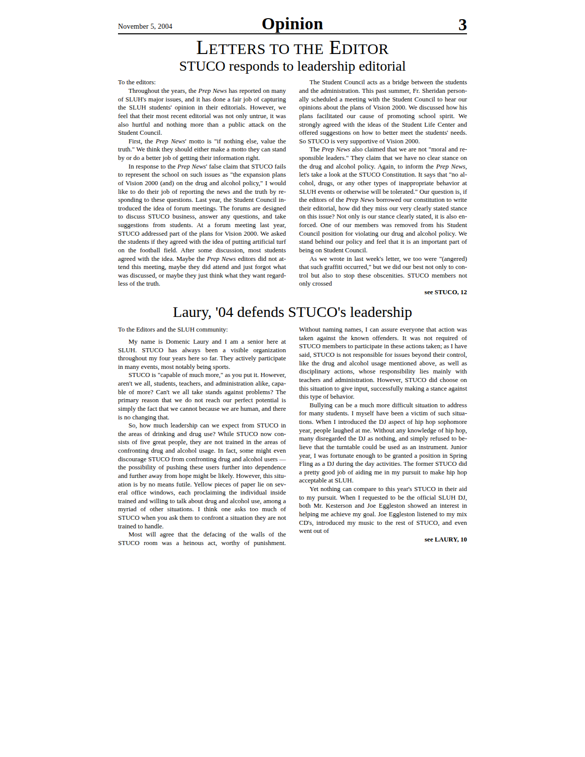November 5, 2004
Opinion
3
LETTERS TO THE EDITOR
STUCO responds to leadership editorial
To the editors:
Throughout the years, the Prep News has reported on many of SLUH's major issues, and it has done a fair job of capturing the SLUH students' opinion in their editorials. However, we feel that their most recent editorial was not only untrue, it was also hurtful and nothing more than a public attack on the Student Council.
First, the Prep News' motto is "if nothing else, value the truth." We think they should either make a motto they can stand by or do a better job of getting their information right.
In response to the Prep News' false claim that STUCO fails to represent the school on such issues as "the expansion plans of Vision 2000 (and) on the drug and alcohol policy," I would like to do their job of reporting the news and the truth by responding to these questions. Last year, the Student Council introduced the idea of forum meetings. The forums are designed to discuss STUCO business, answer any questions, and take suggestions from students. At a forum meeting last year, STUCO addressed part of the plans for Vision 2000. We asked the students if they agreed with the idea of putting artificial turf on the football field. After some discussion, most students agreed with the idea. Maybe the Prep News editors did not attend this meeting, maybe they did attend and just forgot what was discussed, or maybe they just think what they want regardless of the truth.
The Student Council acts as a bridge between the students and the administration. This past summer, Fr. Sheridan personally scheduled a meeting with the Student Council to hear our opinions about the plans of Vision 2000. We discussed how his plans facilitated our cause of promoting school spirit. We strongly agreed with the ideas of the Student Life Center and offered suggestions on how to better meet the students' needs. So STUCO is very supportive of Vision 2000.
The Prep News also claimed that we are not "moral and responsible leaders." They claim that we have no clear stance on the drug and alcohol policy. Again, to inform the Prep News, let's take a look at the STUCO Constitution. It says that "no alcohol, drugs, or any other types of inappropriate behavior at SLUH events or otherwise will be tolerated." Our question is, if the editors of the Prep News borrowed our constitution to write their editorial, how did they miss our very clearly stated stance on this issue? Not only is our stance clearly stated, it is also enforced. One of our members was removed from his Student Council position for violating our drug and alcohol policy. We stand behind our policy and feel that it is an important part of being on Student Council.
As we wrote in last week's letter, we too were "(angered) that such graffiti occurred," but we did our best not only to control but also to stop these obscenities. STUCO members not only crossed
see STUCO, 12
Laury, '04 defends STUCO's leadership
To the Editors and the SLUH community:
My name is Domenic Laury and I am a senior here at SLUH. STUCO has always been a visible organization throughout my four years here so far. They actively participate in many events, most notably being sports.
STUCO is "capable of much more," as you put it. However, aren't we all, students, teachers, and administration alike, capable of more? Can't we all take stands against problems? The primary reason that we do not reach our perfect potential is simply the fact that we cannot because we are human, and there is no changing that.
So, how much leadership can we expect from STUCO in the areas of drinking and drug use? While STUCO now consists of five great people, they are not trained in the areas of confronting drug and alcohol usage. In fact, some might even discourage STUCO from confronting drug and alcohol users —the possibility of pushing these users further into dependence and further away from hope might be likely. However, this situation is by no means futile. Yellow pieces of paper lie on several office windows, each proclaiming the individual inside trained and willing to talk about drug and alcohol use, among a myriad of other situations. I think one asks too much of STUCO when you ask them to confront a situation they are not trained to handle.
Most will agree that the defacing of the walls of the STUCO room was a heinous act, worthy of punishment. Without naming names, I can assure everyone that action was taken against the known offenders. It was not required of STUCO members to participate in these actions taken; as I have said, STUCO is not responsible for issues beyond their control, like the drug and alcohol usage mentioned above, as well as disciplinary actions, whose responsibility lies mainly with teachers and administration. However, STUCO did choose on this situation to give input, successfully making a stance against this type of behavior.
Bullying can be a much more difficult situation to address for many students. I myself have been a victim of such situations. When I introduced the DJ aspect of hip hop sophomore year, people laughed at me. Without any knowledge of hip hop, many disregarded the DJ as nothing, and simply refused to believe that the turntable could be used as an instrument. Junior year, I was fortunate enough to be granted a position in Spring Fling as a DJ during the day activities. The former STUCO did a pretty good job of aiding me in my pursuit to make hip hop acceptable at SLUH.
Yet nothing can compare to this year's STUCO in their aid to my pursuit. When I requested to be the official SLUH DJ, both Mr. Kesterson and Joe Eggleston showed an interest in helping me achieve my goal. Joe Eggleston listened to my mix CD's, introduced my music to the rest of STUCO, and even went out of
see LAURY, 10